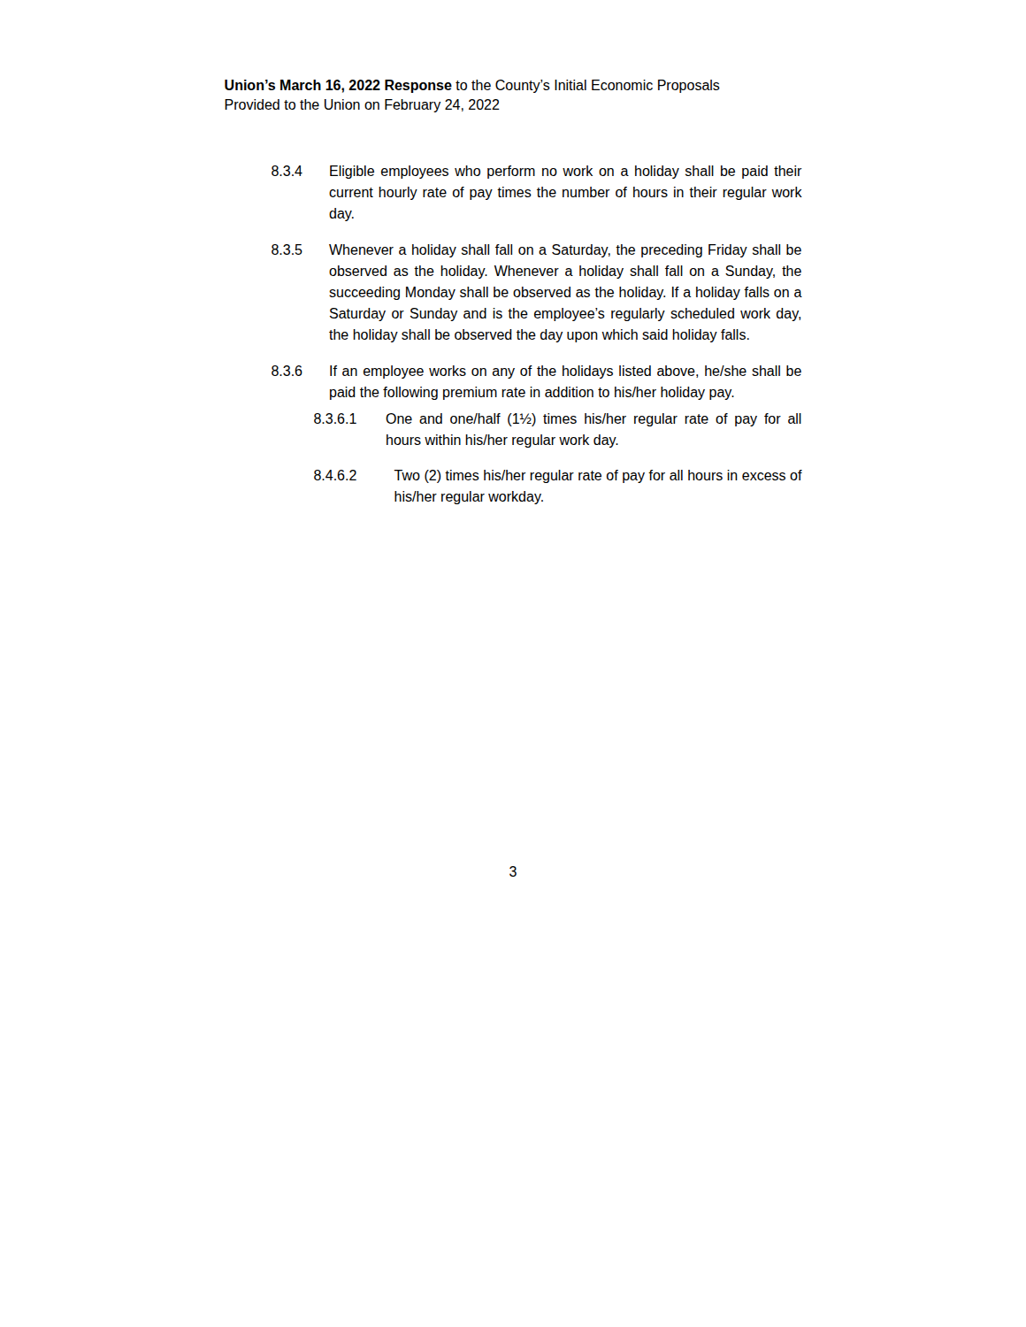Union’s March 16, 2022 Response to the County’s Initial Economic Proposals
Provided to the Union on February 24, 2022
8.3.4 Eligible employees who perform no work on a holiday shall be paid their current hourly rate of pay times the number of hours in their regular work day.
8.3.5 Whenever a holiday shall fall on a Saturday, the preceding Friday shall be observed as the holiday. Whenever a holiday shall fall on a Sunday, the succeeding Monday shall be observed as the holiday. If a holiday falls on a Saturday or Sunday and is the employee’s regularly scheduled work day, the holiday shall be observed the day upon which said holiday falls.
8.3.6 If an employee works on any of the holidays listed above, he/she shall be paid the following premium rate in addition to his/her holiday pay.
8.3.6.1 One and one/half (1½) times his/her regular rate of pay for all hours within his/her regular work day.
8.4.6.2 Two (2) times his/her regular rate of pay for all hours in excess of his/her regular workday.
3